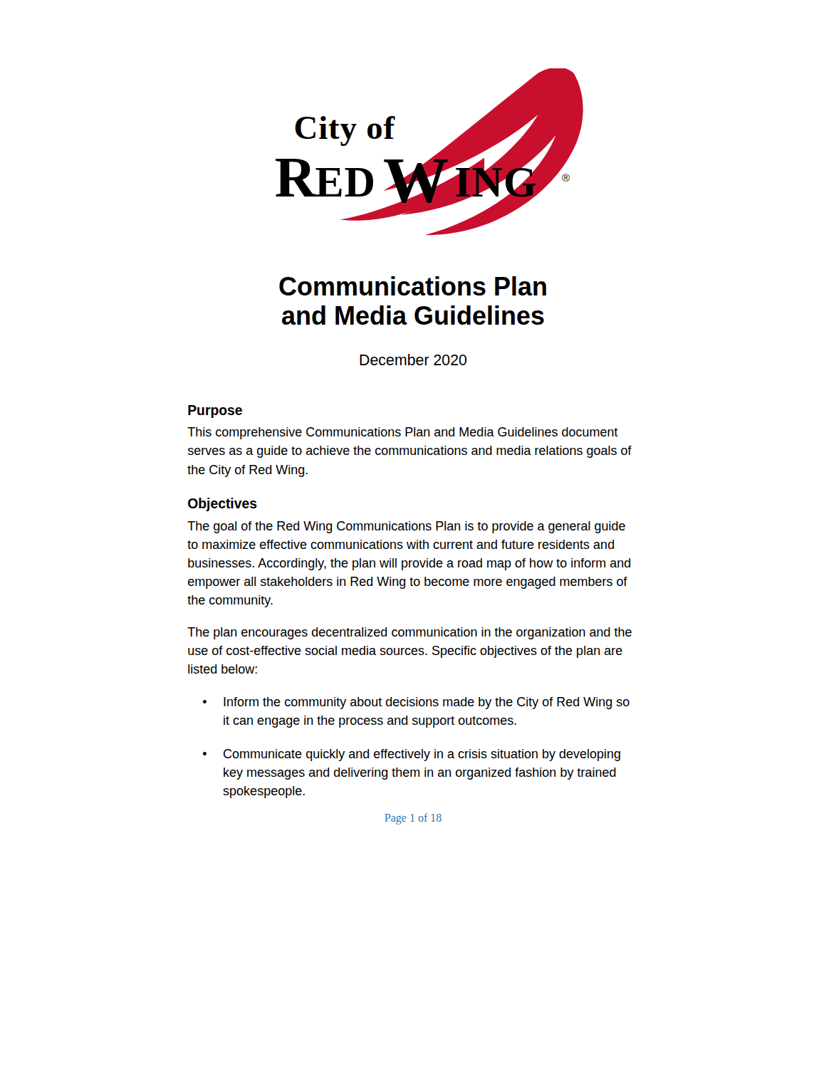City of R ED W ING ®
Communications Plan
and Media Guidelines
December 2020
Purpose
This comprehensive Communications Plan and Media Guidelines document serves as a guide to achieve the communications and media relations goals of the City of Red Wing.
Objectives
The goal of the Red Wing Communications Plan is to provide a general guide to maximize effective communications with current and future residents and businesses. Accordingly, the plan will provide a road map of how to inform and empower all stakeholders in Red Wing to become more engaged members of the community.
The plan encourages decentralized communication in the organization and the use of cost-effective social media sources. Specific objectives of the plan are listed below:
Inform the community about decisions made by the City of Red Wing so it can engage in the process and support outcomes.
Communicate quickly and effectively in a crisis situation by developing key messages and delivering them in an organized fashion by trained spokespeople.
Page 1 of 18